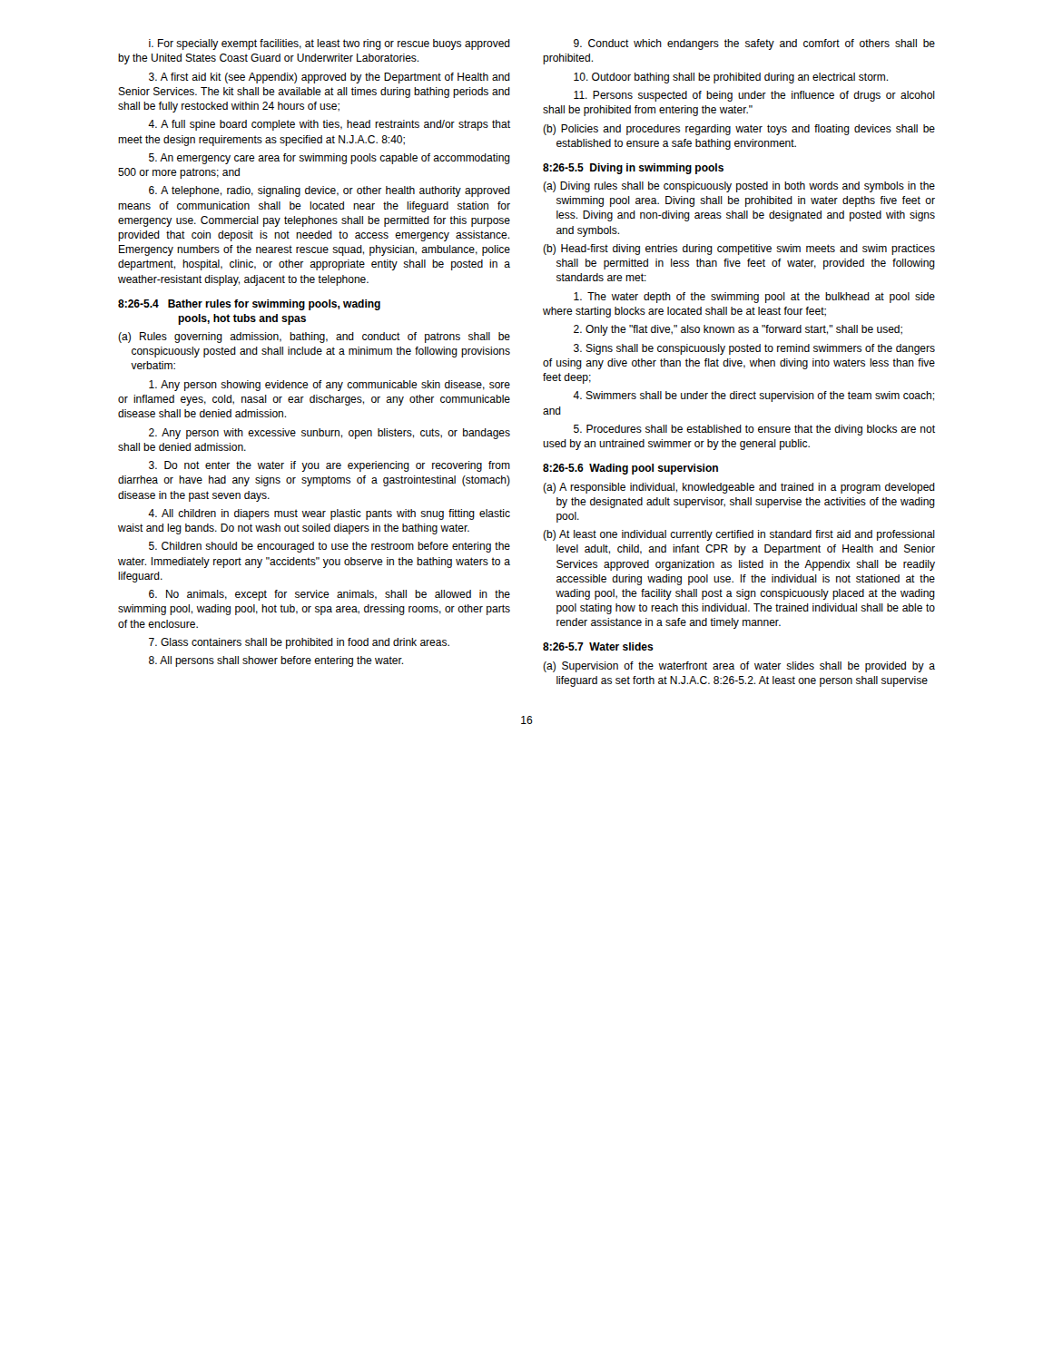i. For specially exempt facilities, at least two ring or rescue buoys approved by the United States Coast Guard or Underwriter Laboratories.
3. A first aid kit (see Appendix) approved by the Department of Health and Senior Services. The kit shall be available at all times during bathing periods and shall be fully restocked within 24 hours of use;
4. A full spine board complete with ties, head restraints and/or straps that meet the design requirements as specified at N.J.A.C. 8:40;
5. An emergency care area for swimming pools capable of accommodating 500 or more patrons; and
6. A telephone, radio, signaling device, or other health authority approved means of communication shall be located near the lifeguard station for emergency use. Commercial pay telephones shall be permitted for this purpose provided that coin deposit is not needed to access emergency assistance. Emergency numbers of the nearest rescue squad, physician, ambulance, police department, hospital, clinic, or other appropriate entity shall be posted in a weather-resistant display, adjacent to the telephone.
8:26-5.4 Bather rules for swimming pools, wadingpools, hot tubs and spas
(a) Rules governing admission, bathing, and conduct of patrons shall be conspicuously posted and shall include at a minimum the following provisions verbatim:
1. Any person showing evidence of any communicable skin disease, sore or inflamed eyes, cold, nasal or ear discharges, or any other communicable disease shall be denied admission.
2. Any person with excessive sunburn, open blisters, cuts, or bandages shall be denied admission.
3. Do not enter the water if you are experiencing or recovering from diarrhea or have had any signs or symptoms of a gastrointestinal (stomach) disease in the past seven days.
4. All children in diapers must wear plastic pants with snug fitting elastic waist and leg bands. Do not wash out soiled diapers in the bathing water.
5. Children should be encouraged to use the restroom before entering the water. Immediately report any "accidents" you observe in the bathing waters to a lifeguard.
6. No animals, except for service animals, shall be allowed in the swimming pool, wading pool, hot tub, or spa area, dressing rooms, or other parts of the enclosure.
7. Glass containers shall be prohibited in food and drink areas.
8. All persons shall shower before entering the water.
9. Conduct which endangers the safety and comfort of others shall be prohibited.
10. Outdoor bathing shall be prohibited during an electrical storm.
11. Persons suspected of being under the influence of drugs or alcohol shall be prohibited from entering the water."
(b) Policies and procedures regarding water toys and floating devices shall be established to ensure a safe bathing environment.
8:26-5.5 Diving in swimming pools
(a) Diving rules shall be conspicuously posted in both words and symbols in the swimming pool area. Diving shall be prohibited in water depths five feet or less. Diving and non-diving areas shall be designated and posted with signs and symbols.
(b) Head-first diving entries during competitive swim meets and swim practices shall be permitted in less than five feet of water, provided the following standards are met:
1. The water depth of the swimming pool at the bulkhead at pool side where starting blocks are located shall be at least four feet;
2. Only the "flat dive," also known as a "forward start," shall be used;
3. Signs shall be conspicuously posted to remind swimmers of the dangers of using any dive other than the flat dive, when diving into waters less than five feet deep;
4. Swimmers shall be under the direct supervision of the team swim coach; and
5. Procedures shall be established to ensure that the diving blocks are not used by an untrained swimmer or by the general public.
8:26-5.6 Wading pool supervision
(a) A responsible individual, knowledgeable and trained in a program developed by the designated adult supervisor, shall supervise the activities of the wading pool.
(b) At least one individual currently certified in standard first aid and professional level adult, child, and infant CPR by a Department of Health and Senior Services approved organization as listed in the Appendix shall be readily accessible during wading pool use. If the individual is not stationed at the wading pool, the facility shall post a sign conspicuously placed at the wading pool stating how to reach this individual. The trained individual shall be able to render assistance in a safe and timely manner.
8:26-5.7 Water slides
(a) Supervision of the waterfront area of water slides shall be provided by a lifeguard as set forth at N.J.A.C. 8:26-5.2. At least one person shall supervise
16